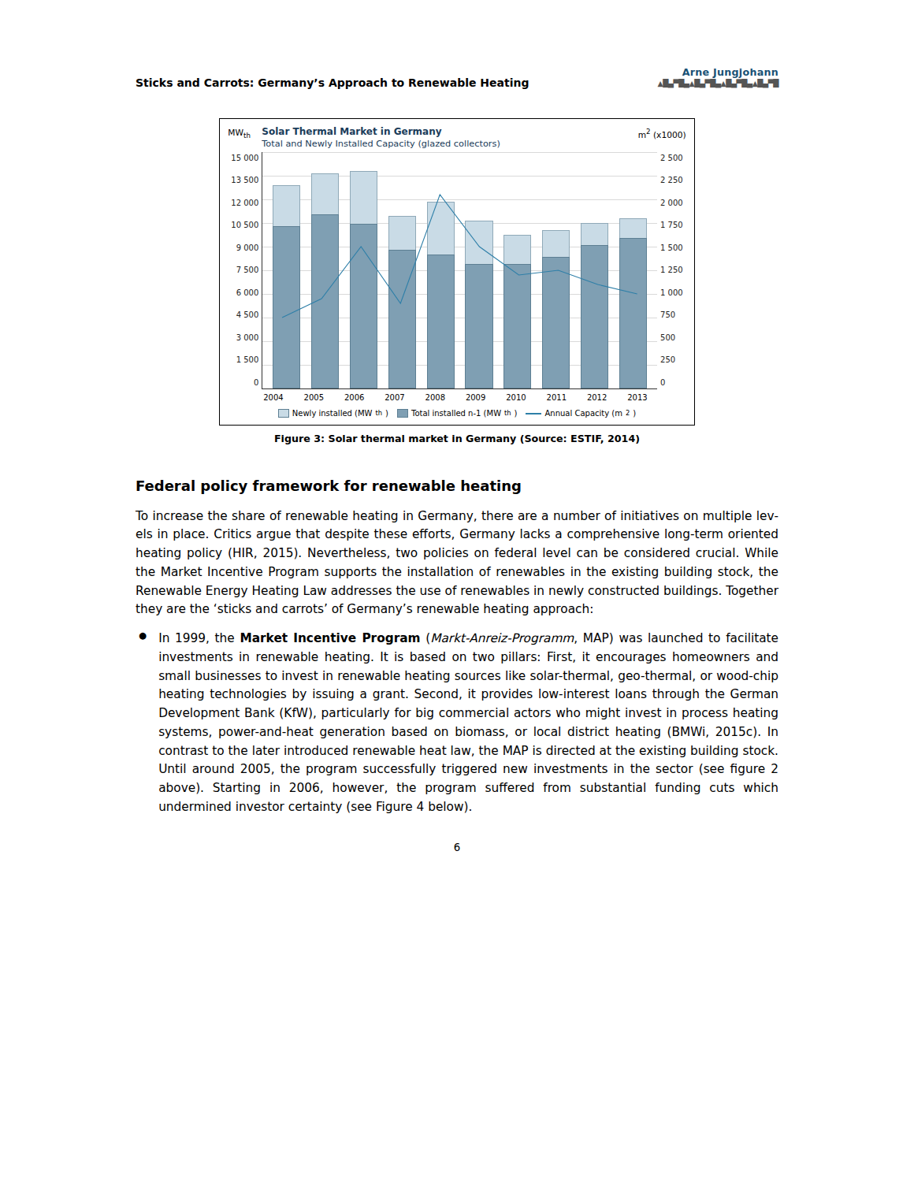Sticks and Carrots: Germany’s Approach to Renewable Heating
Arne Jungjohann
▲█▄▀█▄▲█▄▀█▄▲█▄▀█▄▲█▄▀█
MWth
Solar Thermal Market in Germany
Total and Newly Installed Capacity (glazed collectors)
m2 (x1000)
15 000 13 500 12 000 10 500 9 000 7 500 6 000 4 500 3 000 1 500 0
2 500 2 250 2 000 1 750 1 500 1 250 1 000 750 500 250 0
20042005200620072008 20092010201120122013
Newly installed (MWth) Total installed n-1 (MWth) Annual Capacity (m2)
Figure 3: Solar thermal market in Germany (Source: ESTIF, 2014)
Federal policy framework for renewable heating
To increase the share of renewable heating in Germany, there are a number of initiatives on multiple levels in place. Critics argue that despite these efforts, Germany lacks a comprehensive long-term oriented heating policy (HIR, 2015). Nevertheless, two policies on federal level can be considered crucial. While the Market Incentive Program supports the installation of renewables in the existing building stock, the Renewable Energy Heating Law addresses the use of renewables in newly constructed buildings. Together they are the ‘sticks and carrots’ of Germany’s renewable heating approach:
In 1999, the Market Incentive Program (Markt-Anreiz-Programm, MAP) was launched to facilitate investments in renewable heating. It is based on two pillars: First, it encourages homeowners and small businesses to invest in renewable heating sources like solar-thermal, geo-thermal, or wood-chip heating technologies by issuing a grant. Second, it provides low-interest loans through the German Development Bank (KfW), particularly for big commercial actors who might invest in process heating systems, power-and-heat generation based on biomass, or local district heating (BMWi, 2015c). In contrast to the later introduced renewable heat law, the MAP is directed at the existing building stock. Until around 2005, the program successfully triggered new investments in the sector (see figure 2 above). Starting in 2006, however, the program suffered from substantial funding cuts which undermined investor certainty (see Figure 4 below).
6